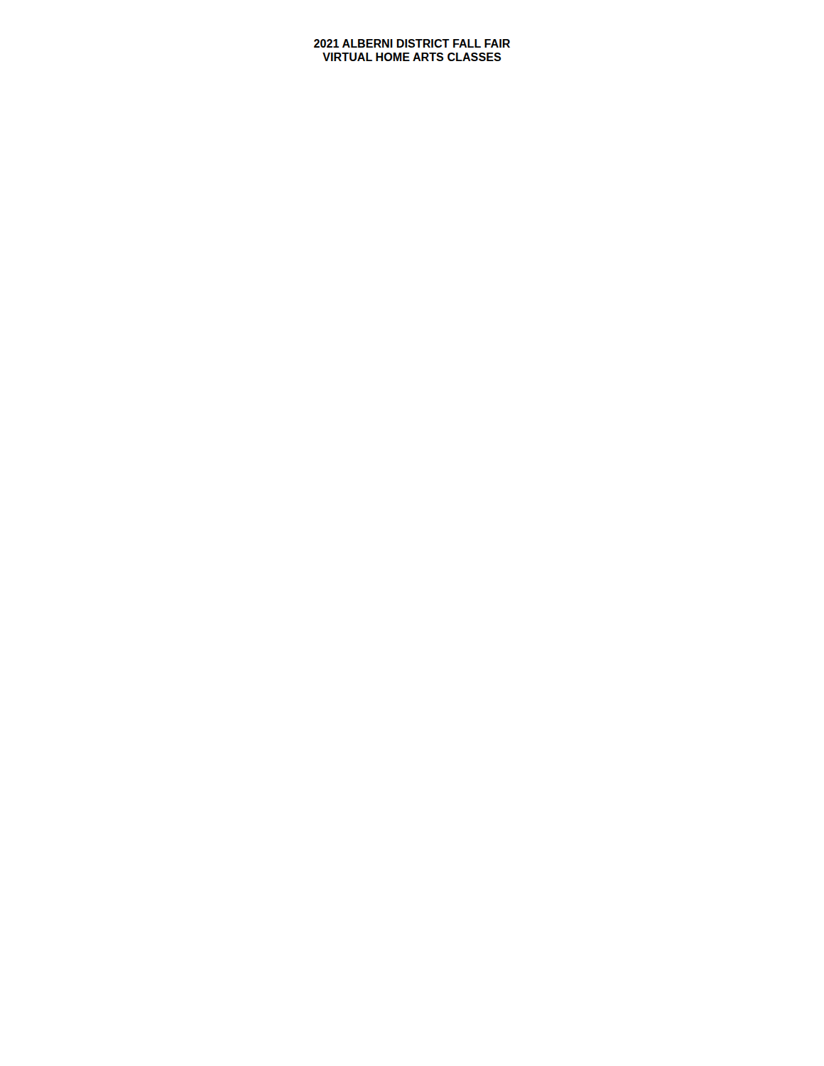2021 ALBERNI DISTRICT FALL FAIR VIRTUAL HOME ARTS CLASSES